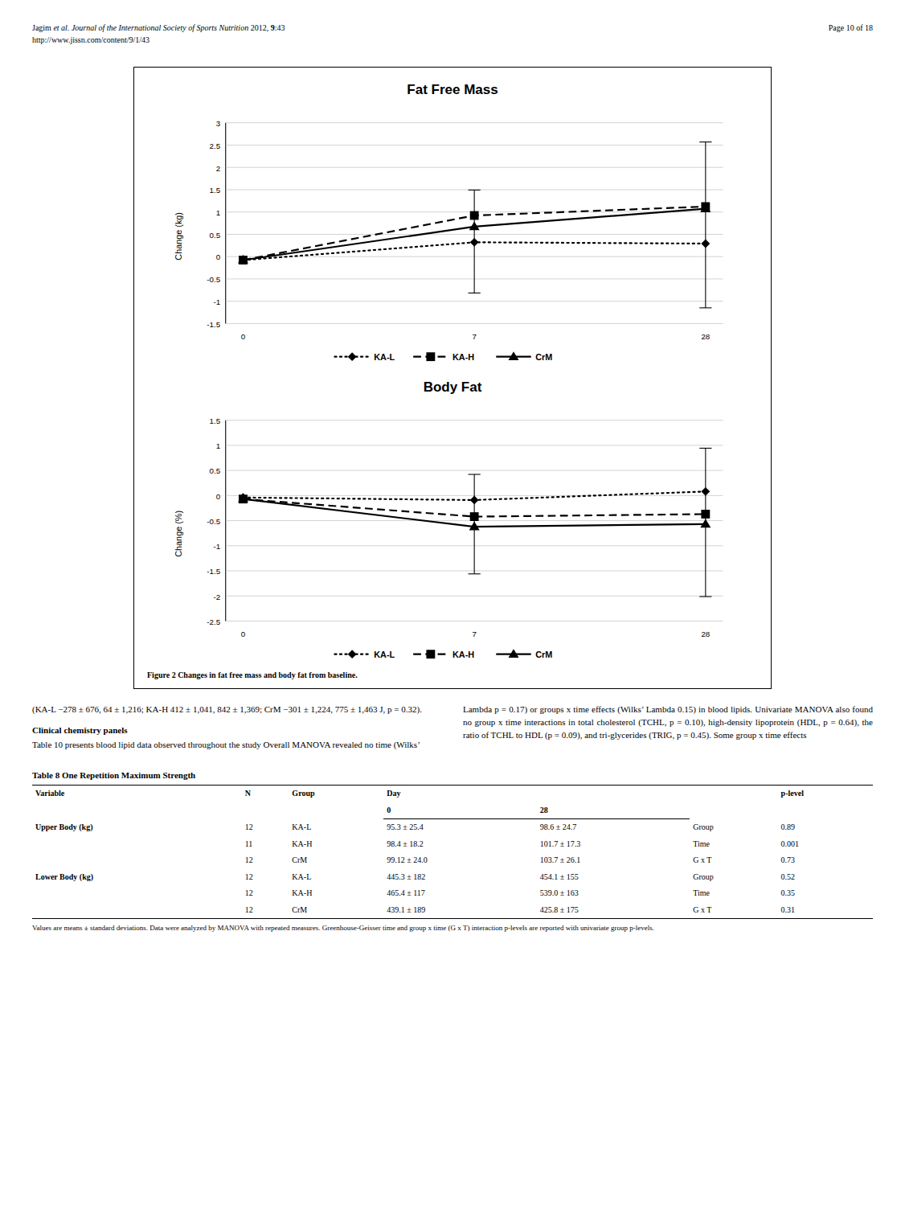Jagim et al. Journal of the International Society of Sports Nutrition 2012, 9:43
http://www.jissn.com/content/9/1/43
Page 10 of 18
Fat Free Mass
3 2.5 2 1.5 1 0.5 0 -0.5 -1 -1.5 Change (kg) 0 7 28 KA-L KA-H CrM
Body Fat
1.5 1 0.5 0 -0.5 -1 -1.5 -2 -2.5 Change (%) 0 7 28 KA-L KA-H CrM
Figure 2 Changes in fat free mass and body fat from baseline.
(KA-L −278 ± 676, 64 ± 1,216; KA-H 412 ± 1,041, 842 ± 1,369; CrM −301 ± 1,224, 775 ± 1,463 J, p = 0.32).
Clinical chemistry panels
Table 10 presents blood lipid data observed throughout the study Overall MANOVA revealed no time (Wilks’
Lambda p = 0.17) or groups x time effects (Wilks’ Lambda 0.15) in blood lipids. Univariate MANOVA also found no group x time interactions in total cholesterol (TCHL, p = 0.10), high-density lipoprotein (HDL, p = 0.64), the ratio of TCHL to HDL (p = 0.09), and tri-glycerides (TRIG, p = 0.45). Some group x time effects
Table 8 One Repetition Maximum Strength
| Variable | N | Group | Day | | p-level |
| --- | --- | --- | --- | --- | --- |
| 0 | 28 |
| Upper Body (kg) | 12 | KA-L | 95.3 ± 25.4 | 98.6 ± 24.7 | Group | 0.89 |
| | 11 | KA-H | 98.4 ± 18.2 | 101.7 ± 17.3 | Time | 0.001 |
| | 12 | CrM | 99.12 ± 24.0 | 103.7 ± 26.1 | G x T | 0.73 |
| Lower Body (kg) | 12 | KA-L | 445.3 ± 182 | 454.1 ± 155 | Group | 0.52 |
| | 12 | KA-H | 465.4 ± 117 | 539.0 ± 163 | Time | 0.35 |
| | 12 | CrM | 439.1 ± 189 | 425.8 ± 175 | G x T | 0.31 |
Values are means ± standard deviations. Data were analyzed by MANOVA with repeated measures. Greenhouse-Geisser time and group x time (G x T) interaction p-levels are reported with univariate group p-levels.